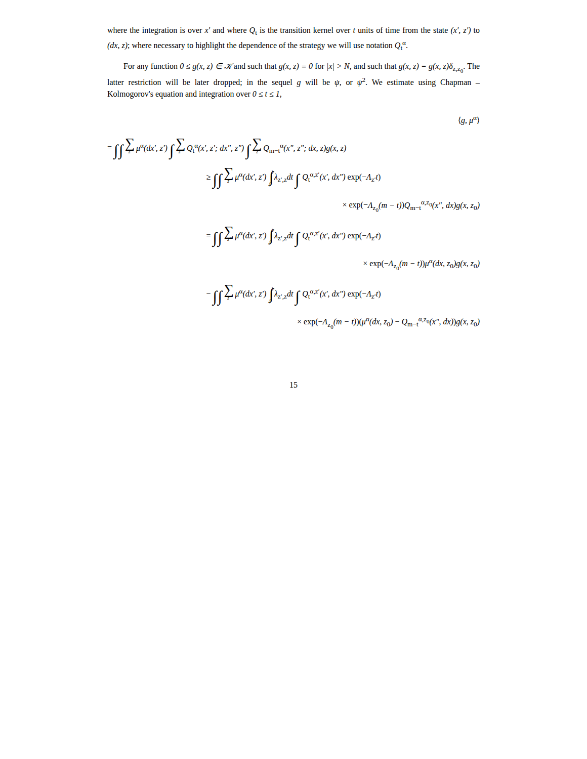where the integration is over x′ and where Qt is the transition kernel over t units of time from the state (x′, z′) to (dx, z); where necessary to highlight the dependence of the strategy we will use notation Qtα.
For any function 0 ≤ g(x, z) ∈ 𝒦 and such that g(x, z) ≡ 0 for |x| > N, and such that g(x, z) = g(x, z)δz,z0. The latter restriction will be later dropped; in the sequel g will be ψ, or ψ2. We estimate using Chapman – Kolmogorov's equation and integration over 0 ≤ t ≤ 1,
⟨g, μα⟩
= ∫∫∑z′μα(dx′, z′) ∫∑z″Qtα(x′, z′; dx″, z″) ∫∑z Qm−tα(x″, z″; dx, z)g(x, z)
≥ ∫∫∑z′μα(dx′, z′) ∫10 λz′,zdt ∫ Qtα,z′(x′, dx″) exp(−Λz′t)
× exp(−Λz0(m − t))Qm−tα,z0(x″, dx)g(x, z0)
= ∫∫∑z′μα(dx′, z′) ∫10 λz′,zdt ∫ Qtα,z′(x′, dx″) exp(−Λz′t)
× exp(−Λz0(m − t))μα(dx, z0)g(x, z0)
− ∫∫∑z′μα(dx′, z′) ∫10 λz′,zdt ∫ Qtα,z′(x′, dx″) exp(−Λz′t)
× exp(−Λz0(m − t))(μα(dx, z0) − Qm−tα,z0(x″, dx))g(x, z0)
15